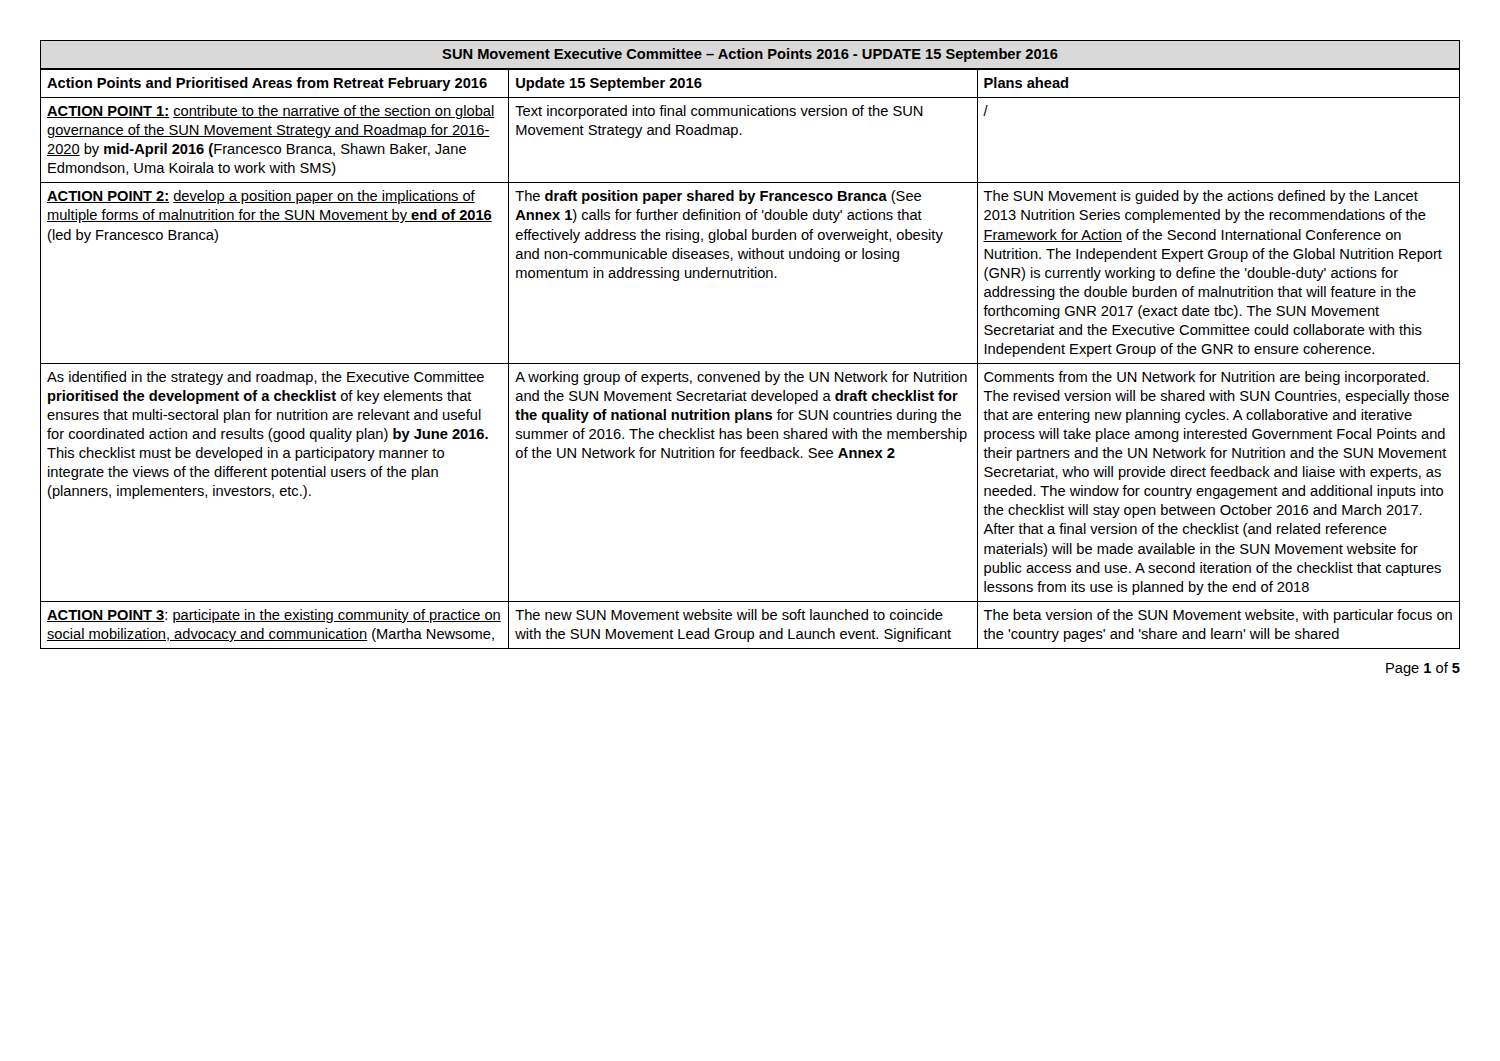SUN Movement Executive Committee – Action Points 2016 - UPDATE 15 September 2016
| Action Points and Prioritised Areas from Retreat February 2016 | Update 15 September 2016 | Plans ahead |
| ACTION POINT 1: contribute to the narrative of the section on global governance of the SUN Movement Strategy and Roadmap for 2016-2020 by mid-April 2016 ( Francesco Branca, Shawn Baker, Jane Edmondson, Uma Koirala to work with SMS) | Text incorporated into final communications version of the SUN Movement Strategy and Roadmap. | / |
| ACTION POINT 2: develop a position paper on the implications of multiple forms of malnutrition for the SUN Movement by end of 2016 (led by Francesco Branca) | The draft position paper shared by Francesco Branca (See Annex 1 ) calls for further definition of 'double duty' actions that effectively address the rising, global burden of overweight, obesity and non-communicable diseases, without undoing or losing momentum in addressing undernutrition. | The SUN Movement is guided by the actions defined by the Lancet 2013 Nutrition Series complemented by the recommendations of the Framework for Action of the Second International Conference on Nutrition. The Independent Expert Group of the Global Nutrition Report (GNR) is currently working to define the 'double-duty' actions for addressing the double burden of malnutrition that will feature in the forthcoming GNR 2017 (exact date tbc). The SUN Movement Secretariat and the Executive Committee could collaborate with this Independent Expert Group of the GNR to ensure coherence. |
| As identified in the strategy and roadmap, the Executive Committee prioritised the development of a checklist of key elements that ensures that multi-sectoral plan for nutrition are relevant and useful for coordinated action and results (good quality plan) by June 2016. This checklist must be developed in a participatory manner to integrate the views of the different potential users of the plan (planners, implementers, investors, etc.). | A working group of experts, convened by the UN Network for Nutrition and the SUN Movement Secretariat developed a draft checklist for the quality of national nutrition plans for SUN countries during the summer of 2016. The checklist has been shared with the membership of the UN Network for Nutrition for feedback. See Annex 2 | Comments from the UN Network for Nutrition are being incorporated. The revised version will be shared with SUN Countries, especially those that are entering new planning cycles. A collaborative and iterative process will take place among interested Government Focal Points and their partners and the UN Network for Nutrition and the SUN Movement Secretariat, who will provide direct feedback and liaise with experts, as needed. The window for country engagement and additional inputs into the checklist will stay open between October 2016 and March 2017. After that a final version of the checklist (and related reference materials) will be made available in the SUN Movement website for public access and use. A second iteration of the checklist that captures lessons from its use is planned by the end of 2018 |
| ACTION POINT 3 : participate in the existing community of practice on social mobilization, advocacy and communication (Martha Newsome, | The new SUN Movement website will be soft launched to coincide with the SUN Movement Lead Group and Launch event. Significant | The beta version of the SUN Movement website, with particular focus on the 'country pages' and 'share and learn' will be shared |
Page 1 of 5